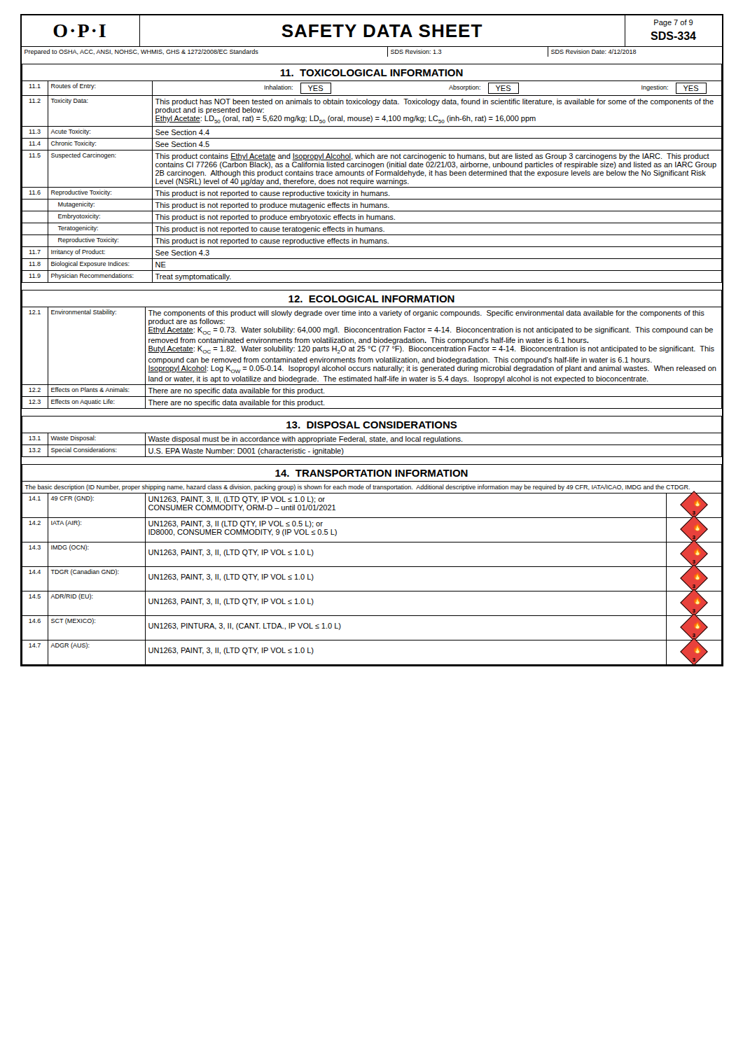| O·P·I | SAFETY DATA SHEET | Page 7 of 9 SDS-334 |
| Prepared to OSHA, ACC, ANSI, NOHSC, WHMIS, GHS & 1272/2008/EC Standards | SDS Revision: 1.3 | SDS Revision Date: 4/12/2018 |
| 11. TOXICOLOGICAL INFORMATION |
| 11.1 | Routes of Entry: | / Inhalation: / YES / Absorption: / YES / Ingestion: / YES / |
| 11.2 | Toxicity Data: | This product has NOT been tested on animals to obtain toxicology data. Toxicology data, found in scientific literature, is available for some of the components of the product and is presented below: Ethyl Acetate : LD 50 (oral, rat) = 5,620 mg/kg; LD 50 (oral, mouse) = 4,100 mg/kg; LC 50 (inh-6h, rat) = 16,000 ppm |
| 11.3 | Acute Toxicity: | See Section 4.4 |
| 11.4 | Chronic Toxicity: | See Section 4.5 |
| 11.5 | Suspected Carcinogen: | This product contains Ethyl Acetate and Isopropyl Alcohol , which are not carcinogenic to humans, but are listed as Group 3 carcinogens by the IARC. This product contains CI 77266 (Carbon Black), as a California listed carcinogen (initial date 02/21/03, airborne, unbound particles of respirable size) and listed as an IARC Group 2B carcinogen. Although this product contains trace amounts of Formaldehyde, it has been determined that the exposure levels are below the No Significant Risk Level (NSRL) level of 40 µg/day and, therefore, does not require warnings. |
| 11.6 | Reproductive Toxicity: | This product is not reported to cause reproductive toxicity in humans. |
| | Mutagenicity: | This product is not reported to produce mutagenic effects in humans. |
| | Embryotoxicity: | This product is not reported to produce embryotoxic effects in humans. |
| | Teratogenicity: | This product is not reported to cause teratogenic effects in humans. |
| | Reproductive Toxicity: | This product is not reported to cause reproductive effects in humans. |
| 11.7 | Irritancy of Product: | See Section 4.3 |
| 11.8 | Biological Exposure Indices: | NE |
| 11.9 | Physician Recommendations: | Treat symptomatically. |
| 12. ECOLOGICAL INFORMATION |
| 12.1 | Environmental Stability: | The components of this product will slowly degrade over time into a variety of organic compounds. Specific environmental data available for the components of this product are as follows: Ethyl Acetate : K OC = 0.73. Water solubility: 64,000 mg/l. Bioconcentration Factor = 4-14. Bioconcentration is not anticipated to be significant. This compound can be removed from contaminated environments from volatilization, and biodegradation . This compound's half-life in water is 6.1 hours . Butyl Acetate : K OC = 1.82. Water solubility: 120 parts H 2 O at 25 °C (77 °F). Bioconcentration Factor = 4-14. Bioconcentration is not anticipated to be significant. This compound can be removed from contaminated environments from volatilization, and biodegradation. This compound's half-life in water is 6.1 hours. Isopropyl Alcohol : Log K OW = 0.05-0.14. Isopropyl alcohol occurs naturally; it is generated during microbial degradation of plant and animal wastes. When released on land or water, it is apt to volatilize and biodegrade. The estimated half-life in water is 5.4 days. Isopropyl alcohol is not expected to bioconcentrate. |
| 12.2 | Effects on Plants & Animals: | There are no specific data available for this product. |
| 12.3 | Effects on Aquatic Life: | There are no specific data available for this product. |
| 13. DISPOSAL CONSIDERATIONS |
| 13.1 | Waste Disposal: | Waste disposal must be in accordance with appropriate Federal, state, and local regulations. |
| 13.2 | Special Considerations: | U.S. EPA Waste Number: D001 (characteristic - ignitable) |
| 14. TRANSPORTATION INFORMATION |
| The basic description (ID Number, proper shipping name, hazard class & division, packing group) is shown for each mode of transportation. Additional descriptive information may be required by 49 CFR, IATA/ICAO, IMDG and the CTDGR. |
| 14.1 | 49 CFR (GND): | UN1263, PAINT, 3, II, (LTD QTY, IP VOL ≤ 1.0 L); or CONSUMER COMMODITY, ORM-D – until 01/01/2021 | 🔥 |
| 14.2 | IATA (AIR): | UN1263, PAINT, 3, II (LTD QTY, IP VOL ≤ 0.5 L); or ID8000, CONSUMER COMMODITY, 9 (IP VOL ≤ 0.5 L) | 🔥 |
| 14.3 | IMDG (OCN): | UN1263, PAINT, 3, II, (LTD QTY, IP VOL ≤ 1.0 L) | 🔥 |
| 14.4 | TDGR (Canadian GND): | UN1263, PAINT, 3, II, (LTD QTY, IP VOL ≤ 1.0 L) | 🔥 |
| 14.5 | ADR/RID (EU): | UN1263, PAINT, 3, II, (LTD QTY, IP VOL ≤ 1.0 L) | 🔥 |
| 14.6 | SCT (MEXICO): | UN1263, PINTURA, 3, II, (CANT. LTDA., IP VOL ≤ 1.0 L) | 🔥 |
| 14.7 | ADGR (AUS): | UN1263, PAINT, 3, II, (LTD QTY, IP VOL ≤ 1.0 L) | 🔥 |